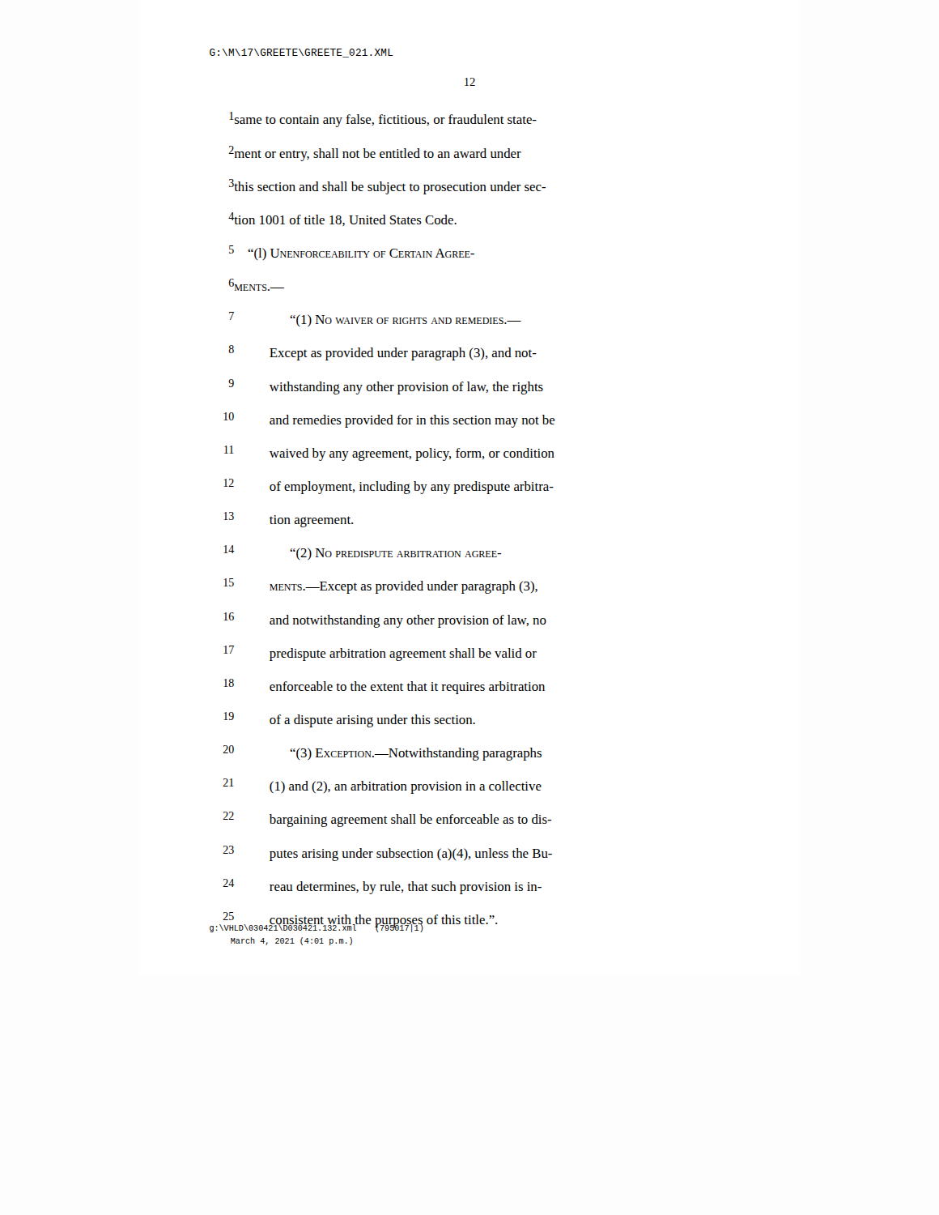G:\M\17\GREETE\GREETE_021.XML
12
| 1 | same to contain any false, fictitious, or fraudulent state- |
| 2 | ment or entry, shall not be entitled to an award under |
| 3 | this section and shall be subject to prosecution under sec- |
| 4 | tion 1001 of title 18, United States Code. |
| 5 | “(l) Unenforceability of Certain Agree- |
| 6 | ments .— |
| 7 | “(1) No waiver of rights and remedies .— |
| 8 | Except as provided under paragraph (3), and not- |
| 9 | withstanding any other provision of law, the rights |
| 10 | and remedies provided for in this section may not be |
| 11 | waived by any agreement, policy, form, or condition |
| 12 | of employment, including by any predispute arbitra- |
| 13 | tion agreement. |
| 14 | “(2) No predispute arbitration agree- |
| 15 | ments .—Except as provided under paragraph (3), |
| 16 | and notwithstanding any other provision of law, no |
| 17 | predispute arbitration agreement shall be valid or |
| 18 | enforceable to the extent that it requires arbitration |
| 19 | of a dispute arising under this section. |
| 20 | “(3) Exception .—Notwithstanding paragraphs |
| 21 | (1) and (2), an arbitration provision in a collective |
| 22 | bargaining agreement shall be enforceable as to dis- |
| 23 | putes arising under subsection (a)(4), unless the Bu- |
| 24 | reau determines, by rule, that such provision is in- |
| 25 | consistent with the purposes of this title.”. |
g:\VHLD\030421\D030421.132.xml (795017|1)
March 4, 2021 (4:01 p.m.)